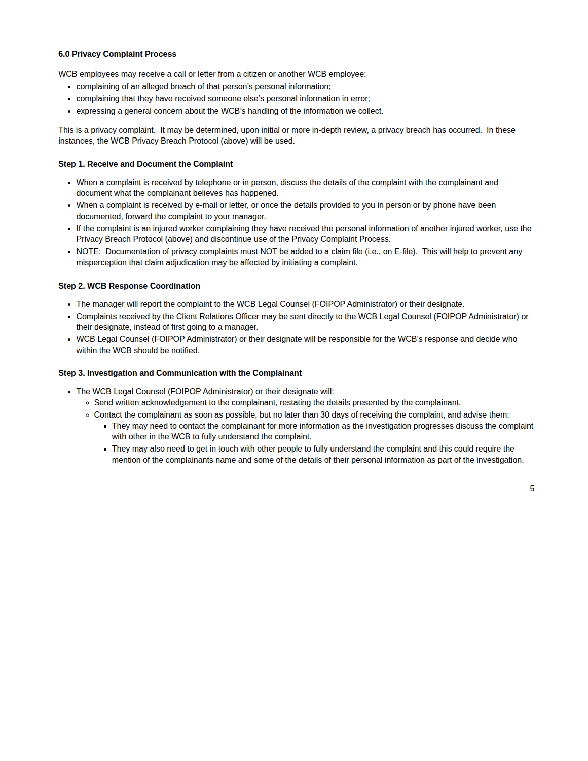6.0 Privacy Complaint Process
WCB employees may receive a call or letter from a citizen or another WCB employee:
complaining of an alleged breach of that person’s personal information;
complaining that they have received someone else’s personal information in error;
expressing a general concern about the WCB’s handling of the information we collect.
This is a privacy complaint. It may be determined, upon initial or more in-depth review, a privacy breach has occurred. In these instances, the WCB Privacy Breach Protocol (above) will be used.
Step 1. Receive and Document the Complaint
When a complaint is received by telephone or in person, discuss the details of the complaint with the complainant and document what the complainant believes has happened.
When a complaint is received by e-mail or letter, or once the details provided to you in person or by phone have been documented, forward the complaint to your manager.
If the complaint is an injured worker complaining they have received the personal information of another injured worker, use the Privacy Breach Protocol (above) and discontinue use of the Privacy Complaint Process.
NOTE: Documentation of privacy complaints must NOT be added to a claim file (i.e., on E-file). This will help to prevent any misperception that claim adjudication may be affected by initiating a complaint.
Step 2. WCB Response Coordination
The manager will report the complaint to the WCB Legal Counsel (FOIPOP Administrator) or their designate.
Complaints received by the Client Relations Officer may be sent directly to the WCB Legal Counsel (FOIPOP Administrator) or their designate, instead of first going to a manager.
WCB Legal Counsel (FOIPOP Administrator) or their designate will be responsible for the WCB’s response and decide who within the WCB should be notified.
Step 3. Investigation and Communication with the Complainant
The WCB Legal Counsel (FOIPOP Administrator) or their designate will:
Send written acknowledgement to the complainant, restating the details presented by the complainant.
Contact the complainant as soon as possible, but no later than 30 days of receiving the complaint, and advise them:
They may need to contact the complainant for more information as the investigation progresses discuss the complaint with other in the WCB to fully understand the complaint.
They may also need to get in touch with other people to fully understand the complaint and this could require the mention of the complainants name and some of the details of their personal information as part of the investigation.
5